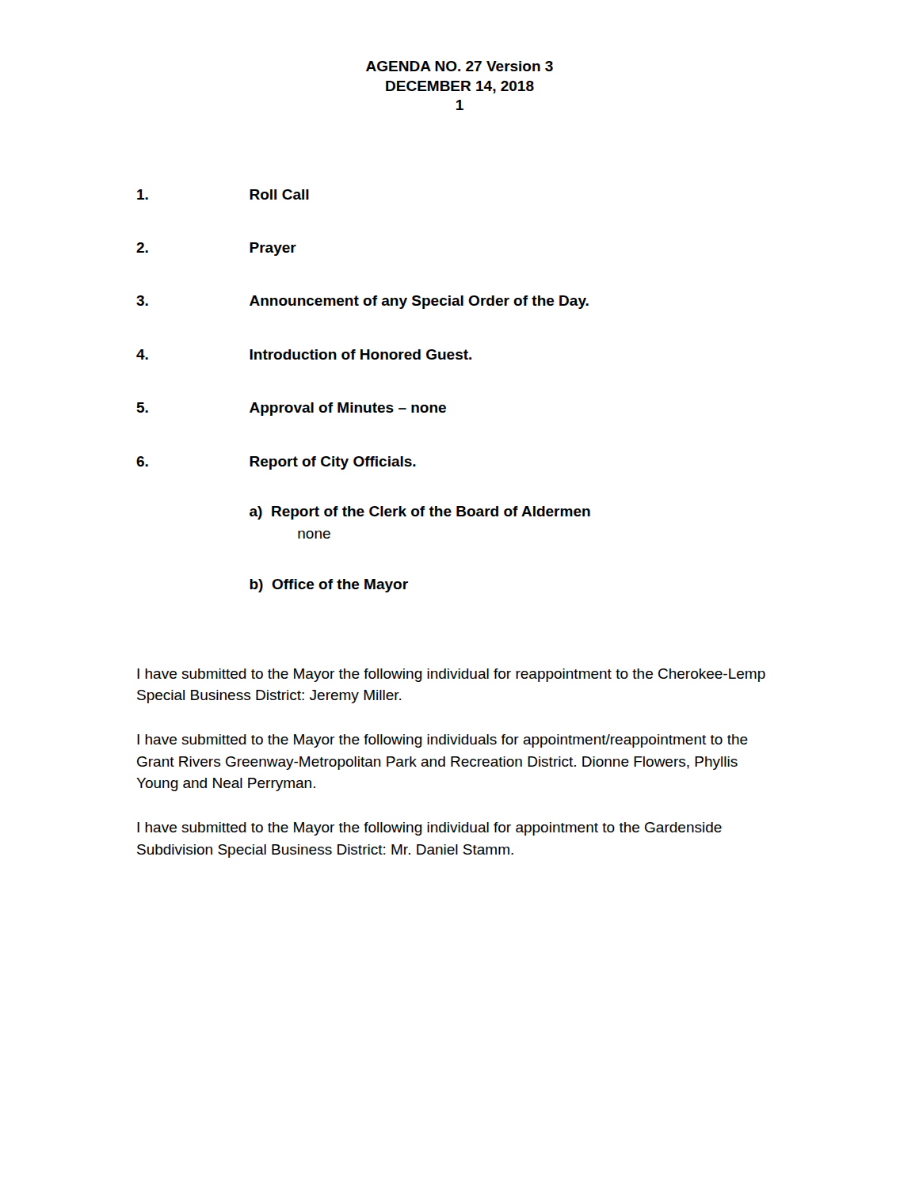AGENDA NO. 27 Version 3 DECEMBER 14, 2018 1
1. Roll Call
2. Prayer
3. Announcement of any Special Order of the Day.
4. Introduction of Honored Guest.
5. Approval of Minutes – none
6. Report of City Officials.
a) Report of the Clerk of the Board of Aldermen none
b) Office of the Mayor
I have submitted to the Mayor the following individual for reappointment to the Cherokee-Lemp Special Business District: Jeremy Miller.
I have submitted to the Mayor the following individuals for appointment/reappointment to the Grant Rivers Greenway-Metropolitan Park and Recreation District. Dionne Flowers, Phyllis Young and Neal Perryman.
I have submitted to the Mayor the following individual for appointment to the Gardenside Subdivision Special Business District: Mr. Daniel Stamm.